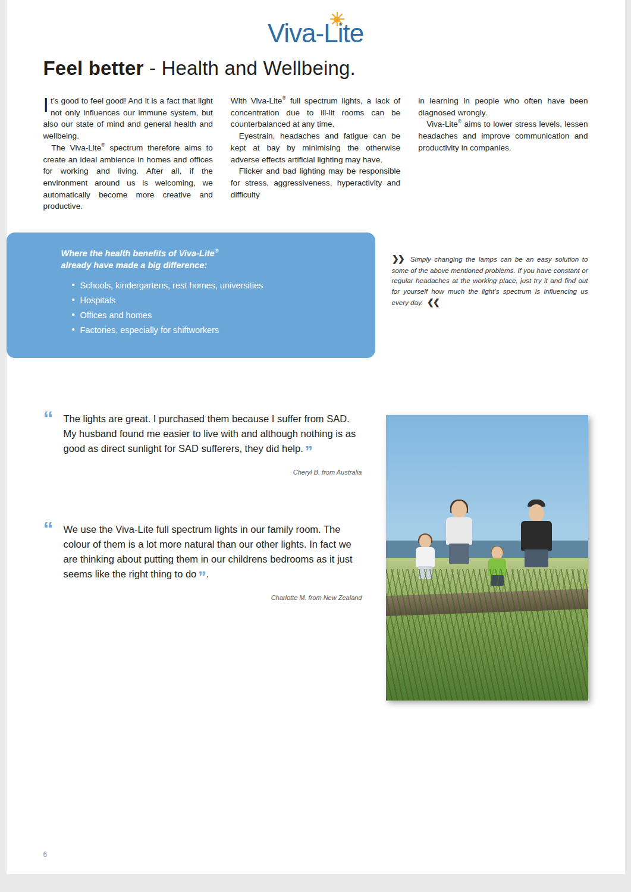Viva-Lite
Feel better - Health and Wellbeing.
It’s good to feel good! And it is a fact that light not only influences our immune system, but also our state of mind and general health and wellbeing.
The Viva-Lite® spectrum therefore aims to create an ideal ambience in homes and offices for working and living. After all, if the environment around us is welcoming, we automatically become more creative and productive.
With Viva-Lite® full spectrum lights, a lack of concentration due to ill-lit rooms can be counterbalanced at any time.
Eyestrain, headaches and fatigue can be kept at bay by minimising the otherwise adverse effects artificial lighting may have.
Flicker and bad lighting may be responsible for stress, aggressiveness, hyperactivity and difficulty
in learning in people who often have been diagnosed wrongly.
Viva-Lite® aims to lower stress levels, lessen headaches and improve communication and productivity in companies.
Where the health benefits of Viva-Lite®
already have made a big difference:
Schools, kindergartens, rest homes, universities
Hospitals
Offices and homes
Factories, especially for shiftworkers
❯❯ Simply changing the lamps can be an easy solution to some of the above mentioned problems. If you have constant or regular headaches at the working place, just try it and find out for yourself how much the light’s spectrum is influencing us every day. ❮❮
“
The lights are great. I purchased them because I suffer from SAD. My husband found me easier to live with and although nothing is as good as direct sunlight for SAD sufferers, they did help.”
Cheryl B. from Australia
“
We use the Viva-Lite full spectrum lights in our family room. The colour of them is a lot more natural than our other lights. In fact we are thinking about putting them in our childrens bedrooms as it just seems like the right thing to do”.
Charlotte M. from New Zealand
6